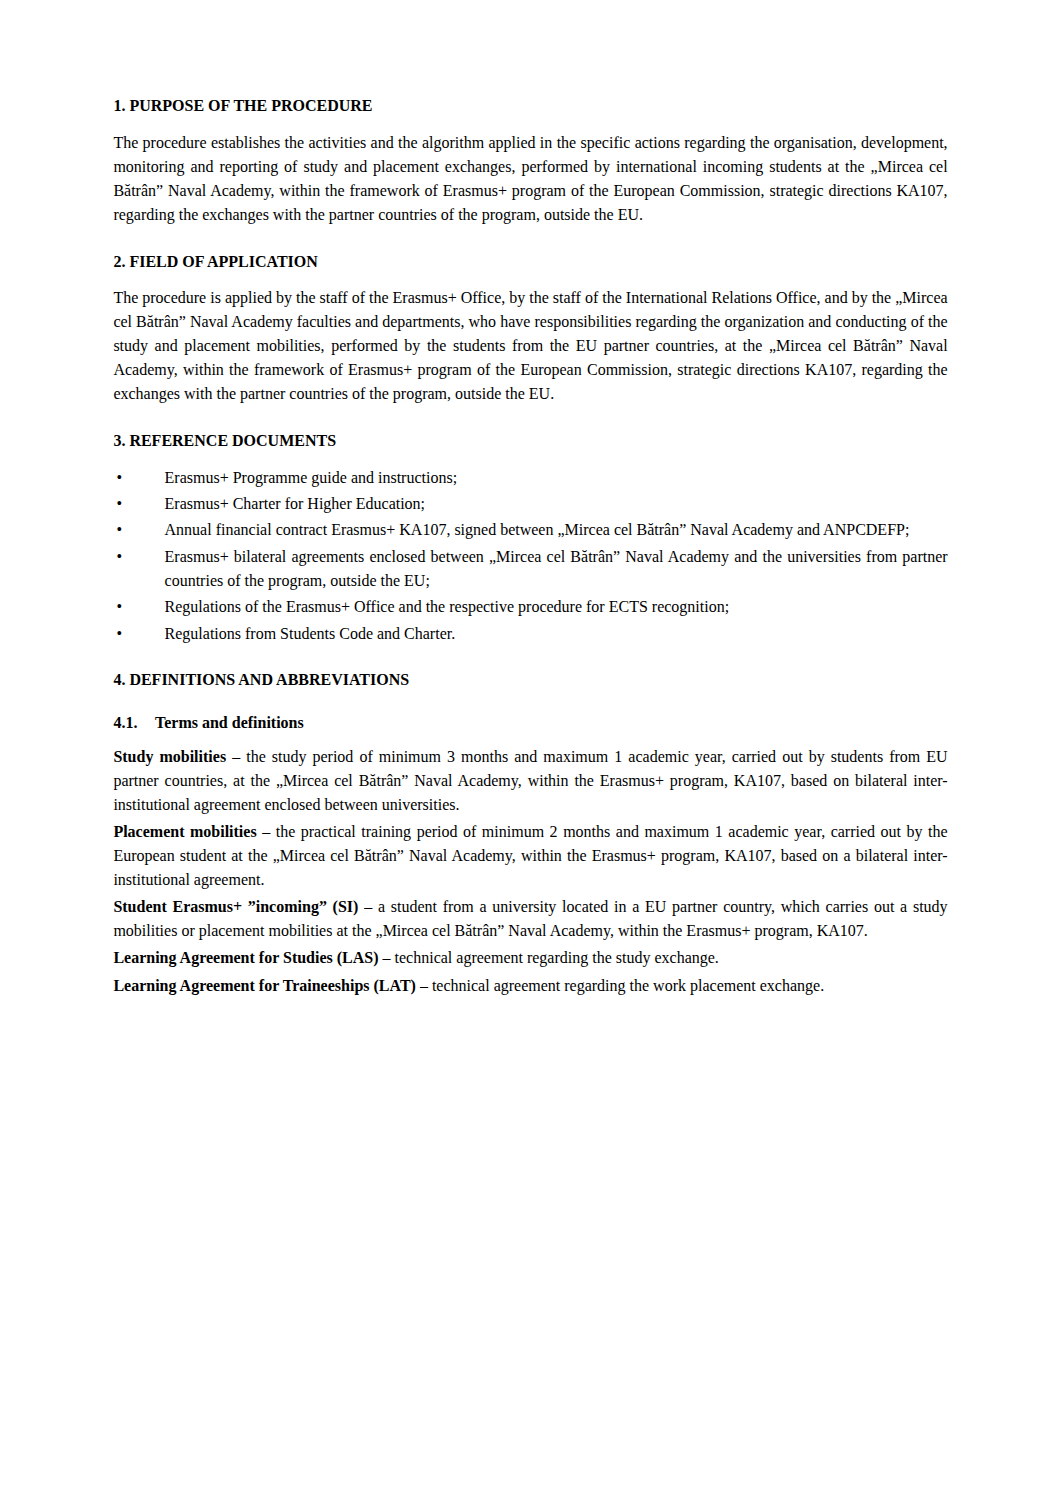1. PURPOSE OF THE PROCEDURE
The procedure establishes the activities and the algorithm applied in the specific actions regarding the organisation, development, monitoring and reporting of study and placement exchanges, performed by international incoming students at the „Mircea cel Bătrân” Naval Academy, within the framework of Erasmus+ program of the European Commission, strategic directions KA107, regarding the exchanges with the partner countries of the program, outside the EU.
2. FIELD OF APPLICATION
The procedure is applied by the staff of the Erasmus+ Office, by the staff of the International Relations Office, and by the „Mircea cel Bătrân” Naval Academy faculties and departments, who have responsibilities regarding the organization and conducting of the study and placement mobilities, performed by the students from the EU partner countries, at the „Mircea cel Bătrân” Naval Academy, within the framework of Erasmus+ program of the European Commission, strategic directions KA107, regarding the exchanges with the partner countries of the program, outside the EU.
3. REFERENCE DOCUMENTS
Erasmus+ Programme guide and instructions;
Erasmus+ Charter for Higher Education;
Annual financial contract Erasmus+ KA107, signed between „Mircea cel Bătrân” Naval Academy and ANPCDEFP;
Erasmus+ bilateral agreements enclosed between „Mircea cel Bătrân” Naval Academy and the universities from partner countries of the program, outside the EU;
Regulations of the Erasmus+ Office and the respective procedure for ECTS recognition;
Regulations from Students Code and Charter.
4. DEFINITIONS AND ABBREVIATIONS
4.1. Terms and definitions
Study mobilities – the study period of minimum 3 months and maximum 1 academic year, carried out by students from EU partner countries, at the „Mircea cel Bătrân” Naval Academy, within the Erasmus+ program, KA107, based on bilateral inter-institutional agreement enclosed between universities.
Placement mobilities – the practical training period of minimum 2 months and maximum 1 academic year, carried out by the European student at the „Mircea cel Bătrân” Naval Academy, within the Erasmus+ program, KA107, based on a bilateral inter-institutional agreement.
Student Erasmus+ ”incoming” (SI) – a student from a university located in a EU partner country, which carries out a study mobilities or placement mobilities at the „Mircea cel Bătrân” Naval Academy, within the Erasmus+ program, KA107.
Learning Agreement for Studies (LAS) – technical agreement regarding the study exchange.
Learning Agreement for Traineeships (LAT) – technical agreement regarding the work placement exchange.